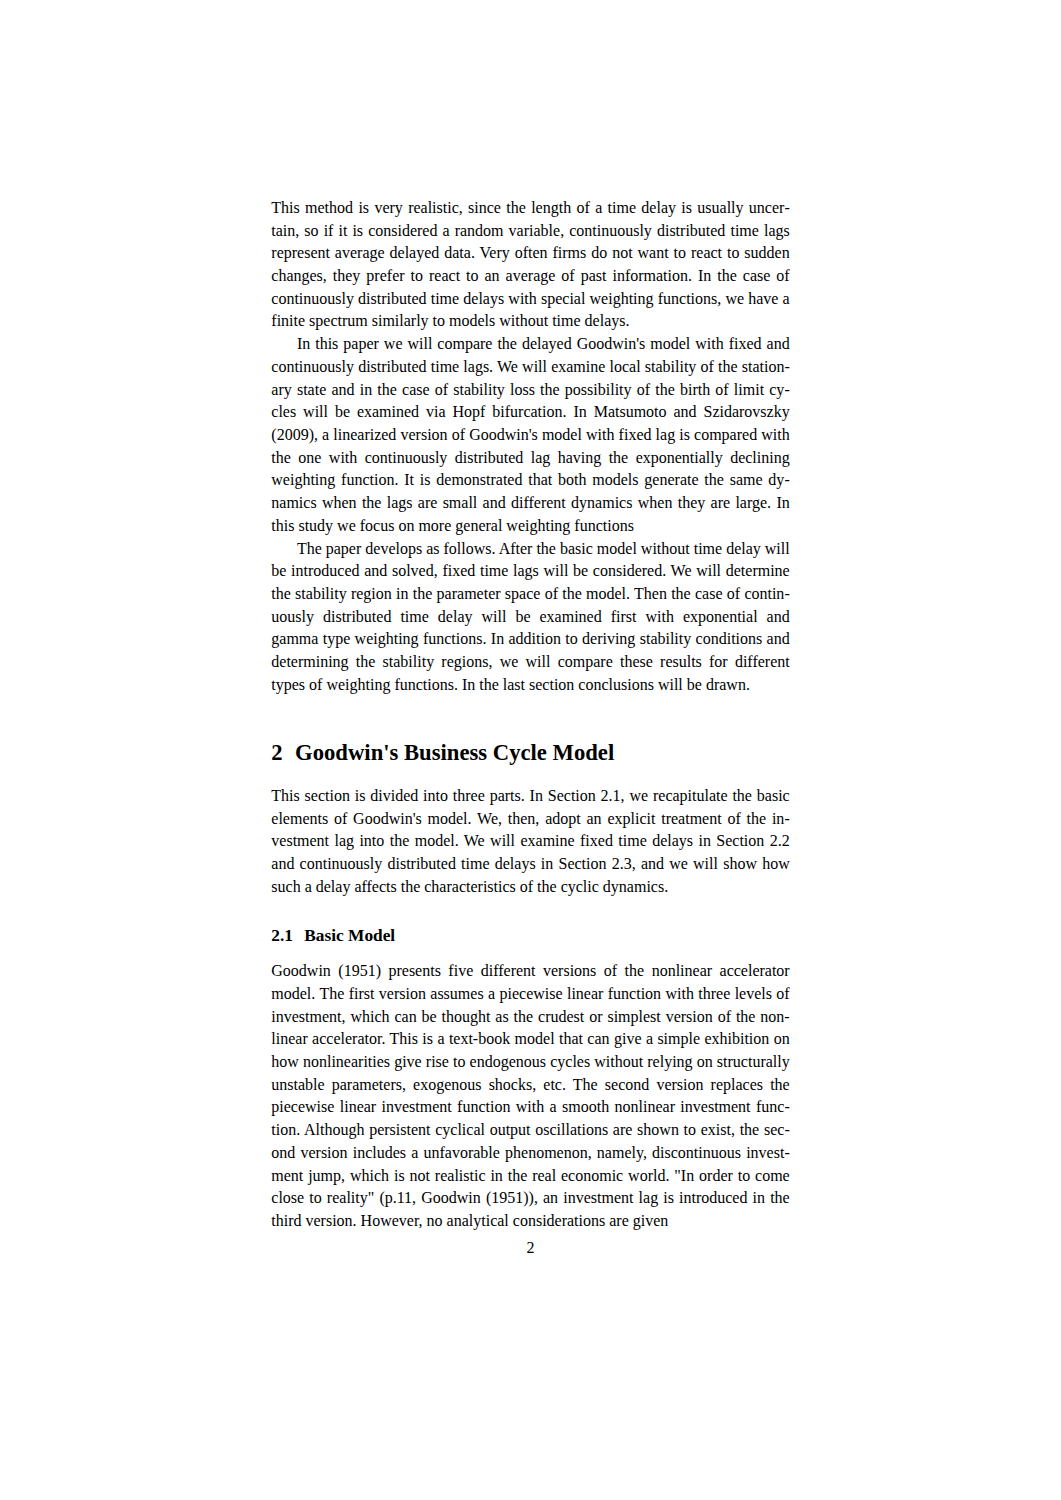This method is very realistic, since the length of a time delay is usually uncertain, so if it is considered a random variable, continuously distributed time lags represent average delayed data. Very often firms do not want to react to sudden changes, they prefer to react to an average of past information. In the case of continuously distributed time delays with special weighting functions, we have a finite spectrum similarly to models without time delays.
In this paper we will compare the delayed Goodwin's model with fixed and continuously distributed time lags. We will examine local stability of the stationary state and in the case of stability loss the possibility of the birth of limit cycles will be examined via Hopf bifurcation. In Matsumoto and Szidarovszky (2009), a linearized version of Goodwin's model with fixed lag is compared with the one with continuously distributed lag having the exponentially declining weighting function. It is demonstrated that both models generate the same dynamics when the lags are small and different dynamics when they are large. In this study we focus on more general weighting functions
The paper develops as follows. After the basic model without time delay will be introduced and solved, fixed time lags will be considered. We will determine the stability region in the parameter space of the model. Then the case of continuously distributed time delay will be examined first with exponential and gamma type weighting functions. In addition to deriving stability conditions and determining the stability regions, we will compare these results for different types of weighting functions. In the last section conclusions will be drawn.
2 Goodwin's Business Cycle Model
This section is divided into three parts. In Section 2.1, we recapitulate the basic elements of Goodwin's model. We, then, adopt an explicit treatment of the investment lag into the model. We will examine fixed time delays in Section 2.2 and continuously distributed time delays in Section 2.3, and we will show how such a delay affects the characteristics of the cyclic dynamics.
2.1 Basic Model
Goodwin (1951) presents five different versions of the nonlinear accelerator model. The first version assumes a piecewise linear function with three levels of investment, which can be thought as the crudest or simplest version of the non-linear accelerator. This is a text-book model that can give a simple exhibition on how nonlinearities give rise to endogenous cycles without relying on structurally unstable parameters, exogenous shocks, etc. The second version replaces the piecewise linear investment function with a smooth nonlinear investment function. Although persistent cyclical output oscillations are shown to exist, the second version includes a unfavorable phenomenon, namely, discontinuous investment jump, which is not realistic in the real economic world. "In order to come close to reality" (p.11, Goodwin (1951)), an investment lag is introduced in the third version. However, no analytical considerations are given
2